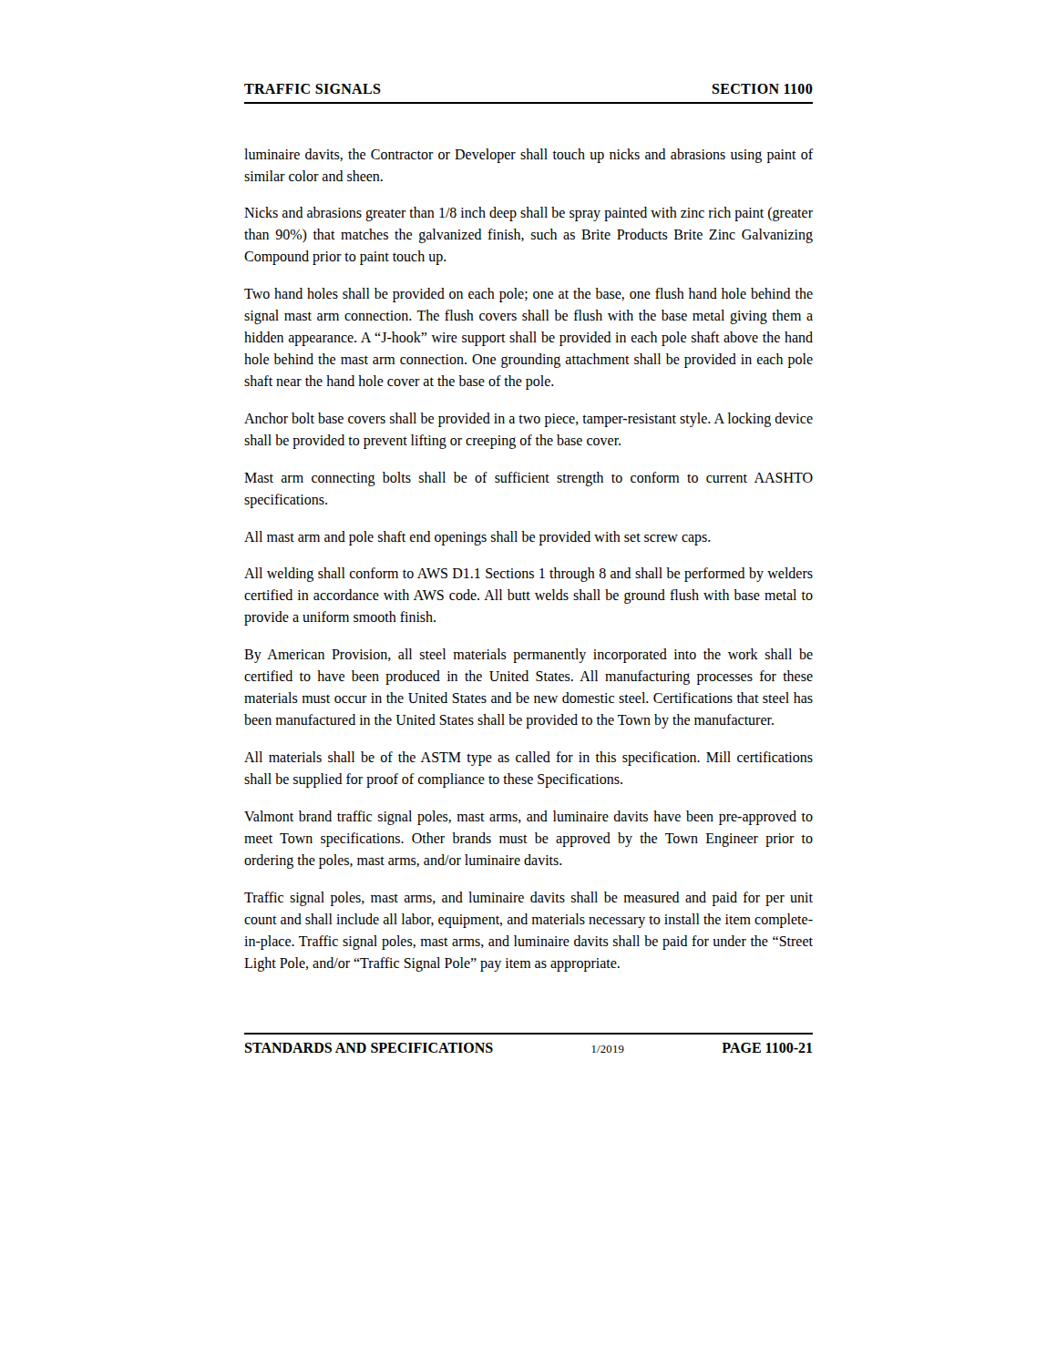Traffic Signals Section 1100
luminaire davits, the Contractor or Developer shall touch up nicks and abrasions using paint of similar color and sheen.
Nicks and abrasions greater than 1/8 inch deep shall be spray painted with zinc rich paint (greater than 90%) that matches the galvanized finish, such as Brite Products Brite Zinc Galvanizing Compound prior to paint touch up.
Two hand holes shall be provided on each pole; one at the base, one flush hand hole behind the signal mast arm connection. The flush covers shall be flush with the base metal giving them a hidden appearance. A “J-hook” wire support shall be provided in each pole shaft above the hand hole behind the mast arm connection. One grounding attachment shall be provided in each pole shaft near the hand hole cover at the base of the pole.
Anchor bolt base covers shall be provided in a two piece, tamper-resistant style. A locking device shall be provided to prevent lifting or creeping of the base cover.
Mast arm connecting bolts shall be of sufficient strength to conform to current AASHTO specifications.
All mast arm and pole shaft end openings shall be provided with set screw caps.
All welding shall conform to AWS D1.1 Sections 1 through 8 and shall be performed by welders certified in accordance with AWS code. All butt welds shall be ground flush with base metal to provide a uniform smooth finish.
By American Provision, all steel materials permanently incorporated into the work shall be certified to have been produced in the United States. All manufacturing processes for these materials must occur in the United States and be new domestic steel. Certifications that steel has been manufactured in the United States shall be provided to the Town by the manufacturer.
All materials shall be of the ASTM type as called for in this specification. Mill certifications shall be supplied for proof of compliance to these Specifications.
Valmont brand traffic signal poles, mast arms, and luminaire davits have been pre-approved to meet Town specifications. Other brands must be approved by the Town Engineer prior to ordering the poles, mast arms, and/or luminaire davits.
Traffic signal poles, mast arms, and luminaire davits shall be measured and paid for per unit count and shall include all labor, equipment, and materials necessary to install the item complete-in-place. Traffic signal poles, mast arms, and luminaire davits shall be paid for under the “Street Light Pole, and/or “Traffic Signal Pole” pay item as appropriate.
Standards and Specifications 1/2019 Page 1100-21